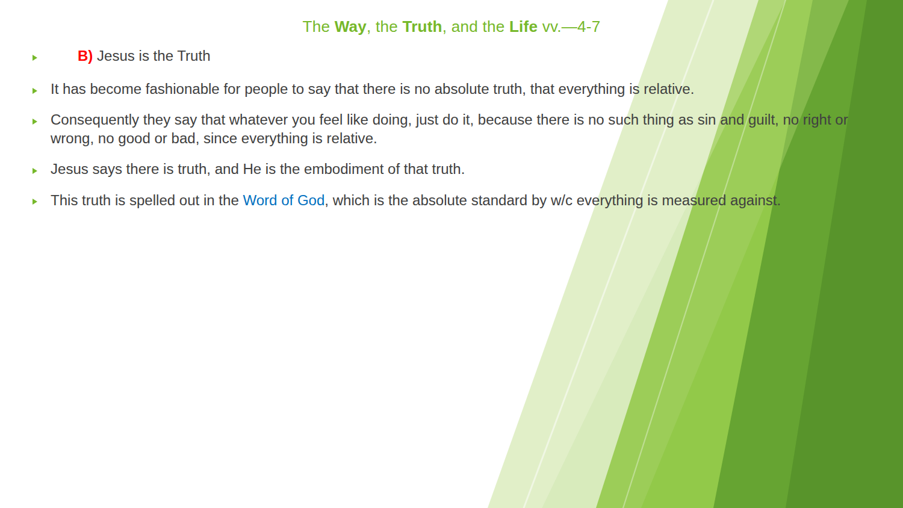The Way, the Truth, and the Life vv.—4-7
B) Jesus is the Truth
It has become fashionable for people to say that there is no absolute truth, that everything is relative.
Consequently they say that whatever you feel like doing, just do it, because there is no such thing as sin and guilt, no right or wrong, no good or bad, since everything is relative.
Jesus says there is truth, and He is the embodiment of that truth.
This truth is spelled out in the Word of God, which is the absolute standard by w/c everything is measured against.